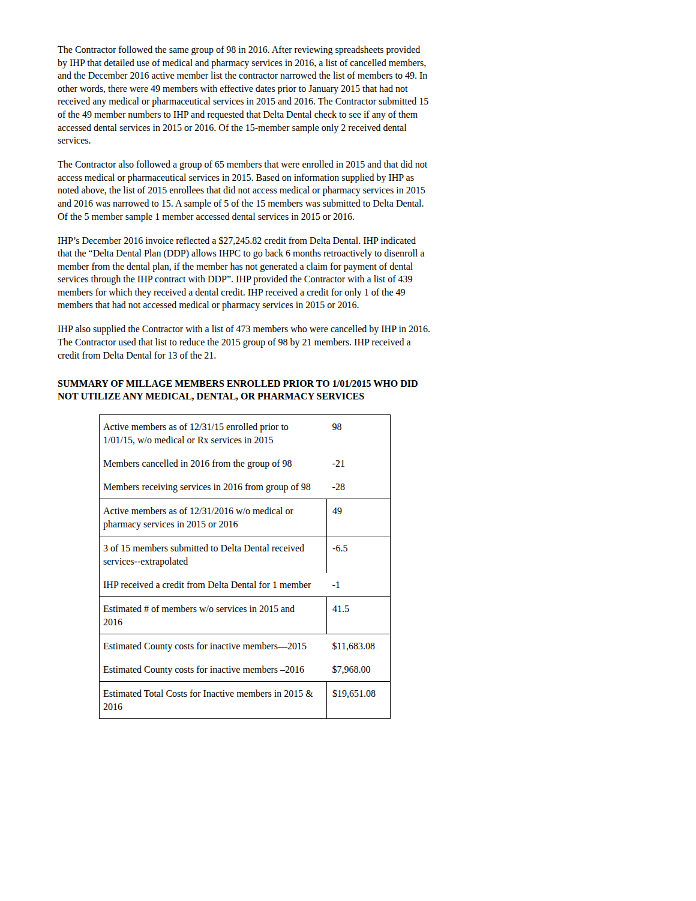The Contractor followed the same group of 98 in 2016. After reviewing spreadsheets provided by IHP that detailed use of medical and pharmacy services in 2016, a list of cancelled members, and the December 2016 active member list the contractor narrowed the list of members to 49. In other words, there were 49 members with effective dates prior to January 2015 that had not received any medical or pharmaceutical services in 2015 and 2016. The Contractor submitted 15 of the 49 member numbers to IHP and requested that Delta Dental check to see if any of them accessed dental services in 2015 or 2016. Of the 15-member sample only 2 received dental services.
The Contractor also followed a group of 65 members that were enrolled in 2015 and that did not access medical or pharmaceutical services in 2015. Based on information supplied by IHP as noted above, the list of 2015 enrollees that did not access medical or pharmacy services in 2015 and 2016 was narrowed to 15. A sample of 5 of the 15 members was submitted to Delta Dental. Of the 5 member sample 1 member accessed dental services in 2015 or 2016.
IHP’s December 2016 invoice reflected a $27,245.82 credit from Delta Dental. IHP indicated that the “Delta Dental Plan (DDP) allows IHPC to go back 6 months retroactively to disenroll a member from the dental plan, if the member has not generated a claim for payment of dental services through the IHP contract with DDP”. IHP provided the Contractor with a list of 439 members for which they received a dental credit. IHP received a credit for only 1 of the 49 members that had not accessed medical or pharmacy services in 2015 or 2016.
IHP also supplied the Contractor with a list of 473 members who were cancelled by IHP in 2016. The Contractor used that list to reduce the 2015 group of 98 by 21 members. IHP received a credit from Delta Dental for 13 of the 21.
Summary of Millage Members Enrolled Prior to 1/01/2015 Who Did Not Utilize Any Medical, Dental, or Pharmacy Services
| Active members as of 12/31/15 enrolled prior to 1/01/15, w/o medical or Rx services in 2015 | 98 |
| Members cancelled in 2016 from the group of 98 | -21 |
| Members receiving services in 2016 from group of 98 | -28 |
| Active members as of 12/31/2016 w/o medical or pharmacy services in 2015 or 2016 | 49 |
| 3 of 15 members submitted to Delta Dental received services--extrapolated | -6.5 |
| IHP received a credit from Delta Dental for 1 member | -1 |
| Estimated # of members w/o services in 2015 and 2016 | 41.5 |
| Estimated County costs for inactive members—2015 | $11,683.08 |
| Estimated County costs for inactive members –2016 | $7,968.00 |
| Estimated Total Costs for Inactive members in 2015 & 2016 | $19,651.08 |